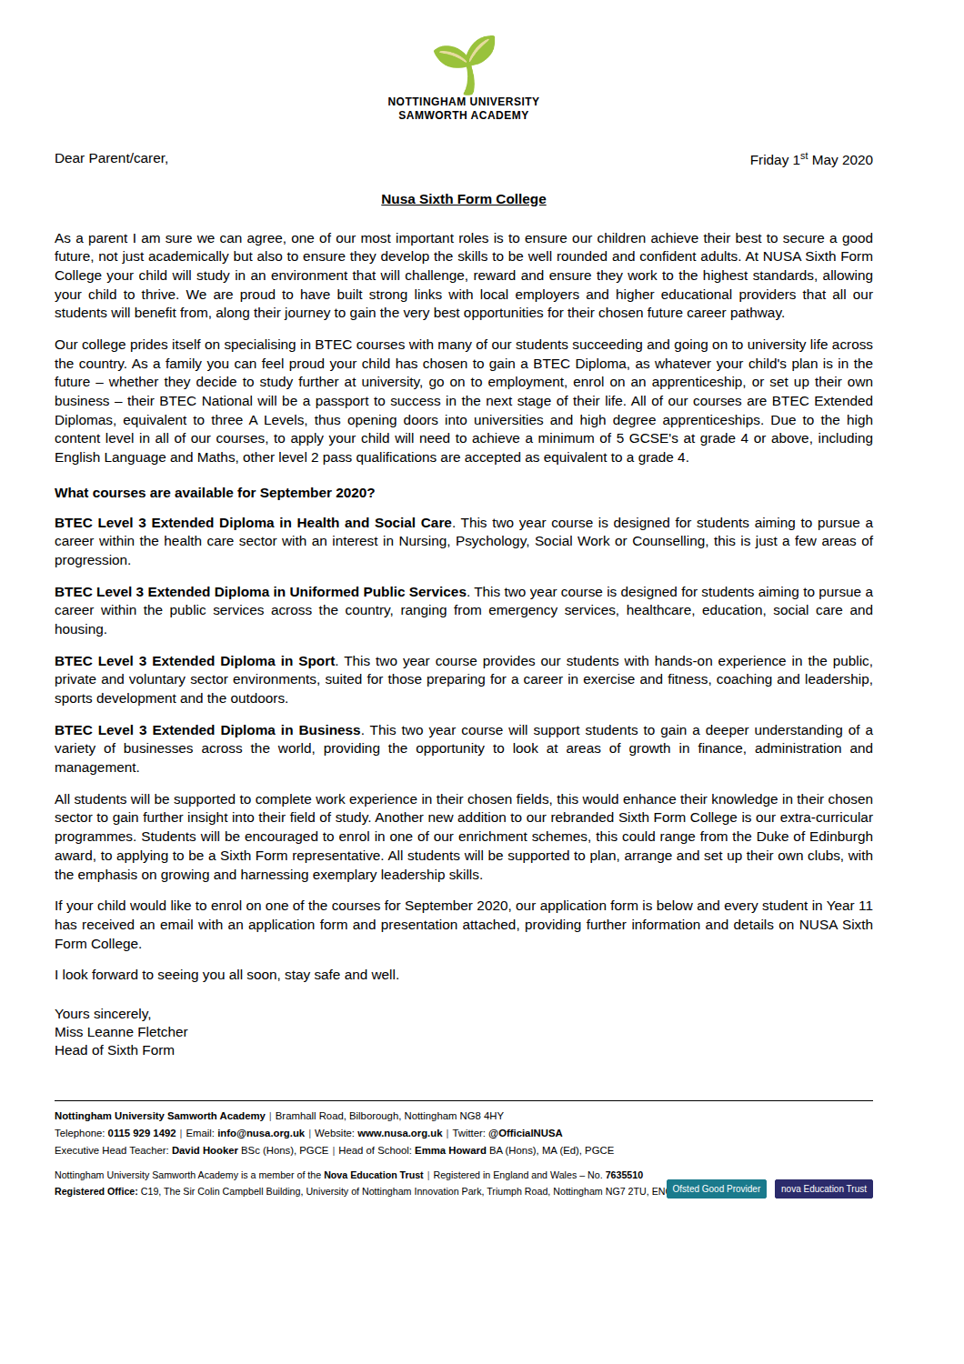🌱
NOTTINGHAM UNIVERSITY
SAMWORTH ACADEMY
Dear Parent/carer,
Friday 1st May 2020
Nusa Sixth Form College
As a parent I am sure we can agree, one of our most important roles is to ensure our children achieve their best to secure a good future, not just academically but also to ensure they develop the skills to be well rounded and confident adults. At NUSA Sixth Form College your child will study in an environment that will challenge, reward and ensure they work to the highest standards, allowing your child to thrive. We are proud to have built strong links with local employers and higher educational providers that all our students will benefit from, along their journey to gain the very best opportunities for their chosen future career pathway.
Our college prides itself on specialising in BTEC courses with many of our students succeeding and going on to university life across the country. As a family you can feel proud your child has chosen to gain a BTEC Diploma, as whatever your child's plan is in the future – whether they decide to study further at university, go on to employment, enrol on an apprenticeship, or set up their own business – their BTEC National will be a passport to success in the next stage of their life. All of our courses are BTEC Extended Diplomas, equivalent to three A Levels, thus opening doors into universities and high degree apprenticeships. Due to the high content level in all of our courses, to apply your child will need to achieve a minimum of 5 GCSE's at grade 4 or above, including English Language and Maths, other level 2 pass qualifications are accepted as equivalent to a grade 4.
What courses are available for September 2020?
BTEC Level 3 Extended Diploma in Health and Social Care. This two year course is designed for students aiming to pursue a career within the health care sector with an interest in Nursing, Psychology, Social Work or Counselling, this is just a few areas of progression.
BTEC Level 3 Extended Diploma in Uniformed Public Services. This two year course is designed for students aiming to pursue a career within the public services across the country, ranging from emergency services, healthcare, education, social care and housing.
BTEC Level 3 Extended Diploma in Sport. This two year course provides our students with hands-on experience in the public, private and voluntary sector environments, suited for those preparing for a career in exercise and fitness, coaching and leadership, sports development and the outdoors.
BTEC Level 3 Extended Diploma in Business. This two year course will support students to gain a deeper understanding of a variety of businesses across the world, providing the opportunity to look at areas of growth in finance, administration and management.
All students will be supported to complete work experience in their chosen fields, this would enhance their knowledge in their chosen sector to gain further insight into their field of study. Another new addition to our rebranded Sixth Form College is our extra-curricular programmes. Students will be encouraged to enrol in one of our enrichment schemes, this could range from the Duke of Edinburgh award, to applying to be a Sixth Form representative. All students will be supported to plan, arrange and set up their own clubs, with the emphasis on growing and harnessing exemplary leadership skills.
If your child would like to enrol on one of the courses for September 2020, our application form is below and every student in Year 11 has received an email with an application form and presentation attached, providing further information and details on NUSA Sixth Form College.
I look forward to seeing you all soon, stay safe and well.
Yours sincerely,
Miss Leanne Fletcher
Head of Sixth Form
Nottingham University Samworth Academy|Bramhall Road, Bilborough, Nottingham NG8 4HY
Telephone: 0115 929 1492|Email: info@nusa.org.uk|Website: www.nusa.org.uk|Twitter: @OfficialNUSA
Executive Head Teacher: David Hooker BSc (Hons), PGCE|Head of School: Emma Howard BA (Hons), MA (Ed), PGCE
Nottingham University Samworth Academy is a member of the Nova Education Trust|Registered in England and Wales – No. 7635510
Registered Office: C19, The Sir Colin Campbell Building, University of Nottingham Innovation Park, Triumph Road, Nottingham NG7 2TU, ENGLAND
Ofsted Good Provider nova Education Trust